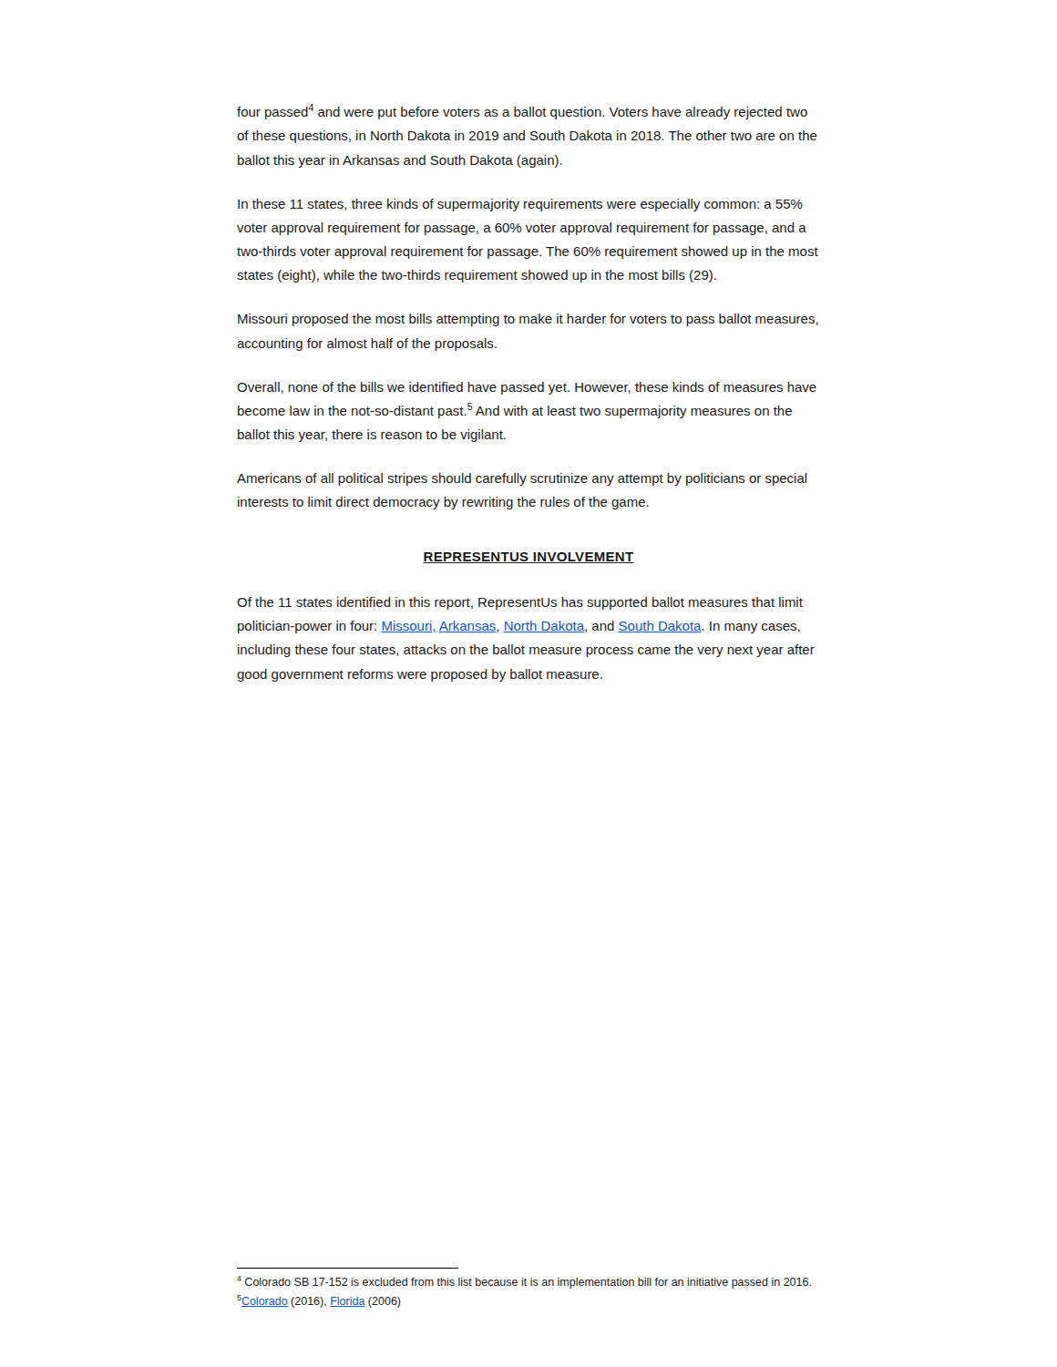four passed4 and were put before voters as a ballot question. Voters have already rejected two of these questions, in North Dakota in 2019 and South Dakota in 2018. The other two are on the ballot this year in Arkansas and South Dakota (again).
In these 11 states, three kinds of supermajority requirements were especially common: a 55% voter approval requirement for passage, a 60% voter approval requirement for passage, and a two-thirds voter approval requirement for passage. The 60% requirement showed up in the most states (eight), while the two-thirds requirement showed up in the most bills (29).
Missouri proposed the most bills attempting to make it harder for voters to pass ballot measures, accounting for almost half of the proposals.
Overall, none of the bills we identified have passed yet. However, these kinds of measures have become law in the not-so-distant past.5 And with at least two supermajority measures on the ballot this year, there is reason to be vigilant.
Americans of all political stripes should carefully scrutinize any attempt by politicians or special interests to limit direct democracy by rewriting the rules of the game.
REPRESENTUS INVOLVEMENT
Of the 11 states identified in this report, RepresentUs has supported ballot measures that limit politician-power in four: Missouri, Arkansas, North Dakota, and South Dakota. In many cases, including these four states, attacks on the ballot measure process came the very next year after good government reforms were proposed by ballot measure.
4 Colorado SB 17-152 is excluded from this list because it is an implementation bill for an initiative passed in 2016.
5Colorado (2016), Florida (2006)